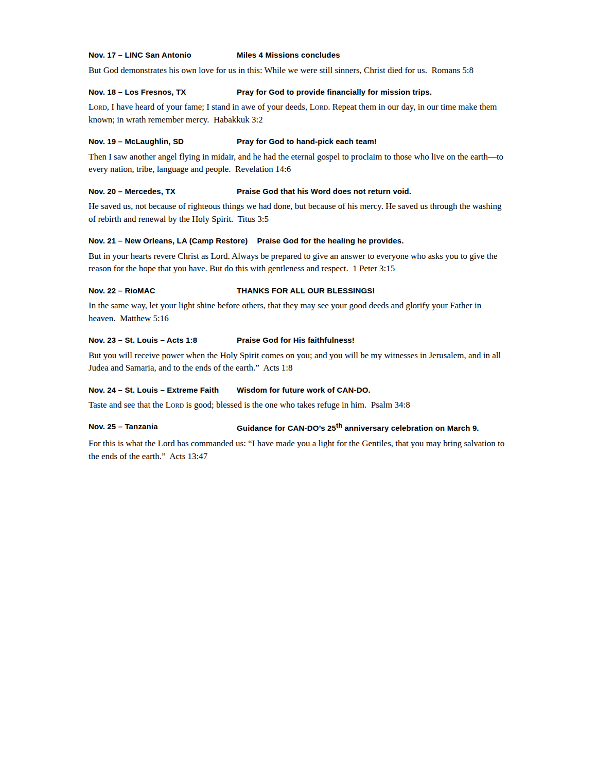Nov. 17 – LINC San Antonio Miles 4 Missions concludes
But God demonstrates his own love for us in this: While we were still sinners, Christ died for us. Romans 5:8
Nov. 18 – Los Fresnos, TX Pray for God to provide financially for mission trips.
Lord, I have heard of your fame; I stand in awe of your deeds, Lord. Repeat them in our day, in our time make them known; in wrath remember mercy. Habakkuk 3:2
Nov. 19 – McLaughlin, SD Pray for God to hand-pick each team!
Then I saw another angel flying in midair, and he had the eternal gospel to proclaim to those who live on the earth—to every nation, tribe, language and people. Revelation 14:6
Nov. 20 – Mercedes, TX Praise God that his Word does not return void.
He saved us, not because of righteous things we had done, but because of his mercy. He saved us through the washing of rebirth and renewal by the Holy Spirit. Titus 3:5
Nov. 21 – New Orleans, LA (Camp Restore) Praise God for the healing he provides.
But in your hearts revere Christ as Lord. Always be prepared to give an answer to everyone who asks you to give the reason for the hope that you have. But do this with gentleness and respect. 1 Peter 3:15
Nov. 22 – RioMAC THANKS FOR ALL OUR BLESSINGS!
In the same way, let your light shine before others, that they may see your good deeds and glorify your Father in heaven. Matthew 5:16
Nov. 23 – St. Louis – Acts 1:8 Praise God for His faithfulness!
But you will receive power when the Holy Spirit comes on you; and you will be my witnesses in Jerusalem, and in all Judea and Samaria, and to the ends of the earth.” Acts 1:8
Nov. 24 – St. Louis – Extreme Faith Wisdom for future work of CAN-DO.
Taste and see that the Lord is good; blessed is the one who takes refuge in him. Psalm 34:8
Nov. 25 – Tanzania Guidance for CAN-DO’s 25th anniversary celebration on March 9.
For this is what the Lord has commanded us: “I have made you a light for the Gentiles, that you may bring salvation to the ends of the earth.” Acts 13:47